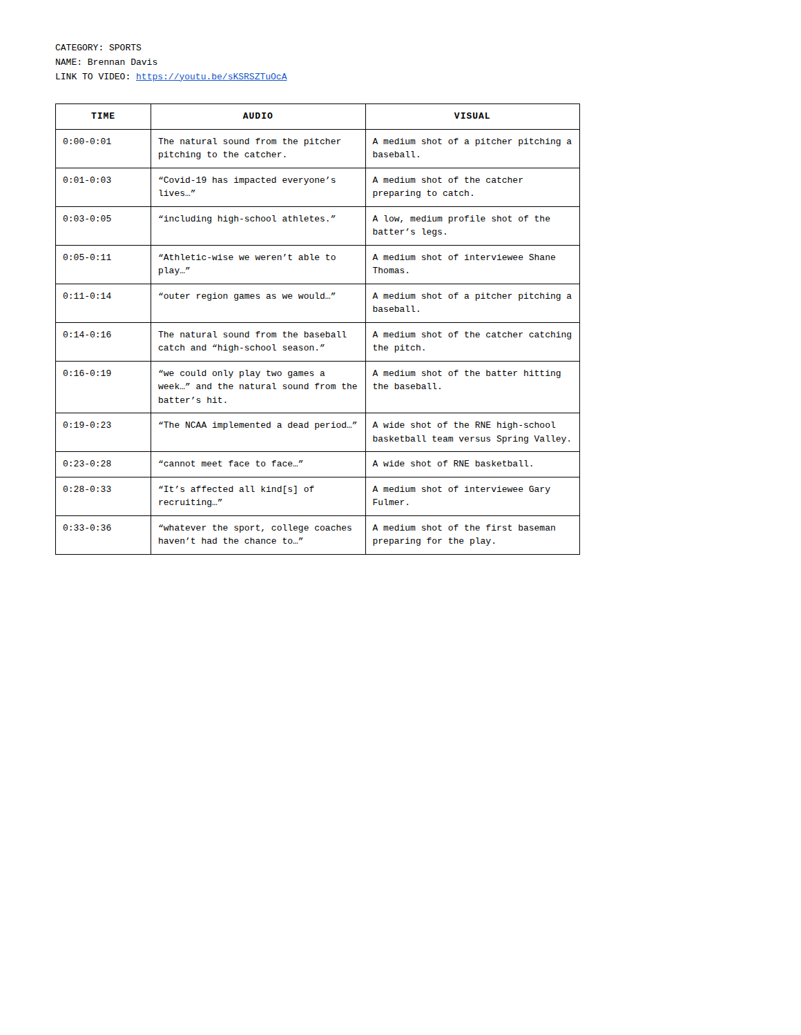CATEGORY: SPORTS
NAME: Brennan Davis
LINK TO VIDEO: https://youtu.be/sKSRSZTuOcA
| TIME | AUDIO | VISUAL |
| --- | --- | --- |
| 0:00-0:01 | The natural sound from the pitcher pitching to the catcher. | A medium shot of a pitcher pitching a baseball. |
| 0:01-0:03 | “Covid-19 has impacted everyone’s lives…” | A medium shot of the catcher preparing to catch. |
| 0:03-0:05 | “including high-school athletes.” | A low, medium profile shot of the batter’s legs. |
| 0:05-0:11 | “Athletic-wise we weren’t able to play…” | A medium shot of interviewee Shane Thomas. |
| 0:11-0:14 | “outer region games as we would…” | A medium shot of a pitcher pitching a baseball. |
| 0:14-0:16 | The natural sound from the baseball catch and “high-school season.” | A medium shot of the catcher catching the pitch. |
| 0:16-0:19 | “we could only play two games a week…” and the natural sound from the batter’s hit. | A medium shot of the batter hitting the baseball. |
| 0:19-0:23 | “The NCAA implemented a dead period…” | A wide shot of the RNE high-school basketball team versus Spring Valley. |
| 0:23-0:28 | “cannot meet face to face…” | A wide shot of RNE basketball. |
| 0:28-0:33 | “It’s affected all kind[s] of recruiting…” | A medium shot of interviewee Gary Fulmer. |
| 0:33-0:36 | “whatever the sport, college coaches haven’t had the chance to…” | A medium shot of the first baseman preparing for the play. |